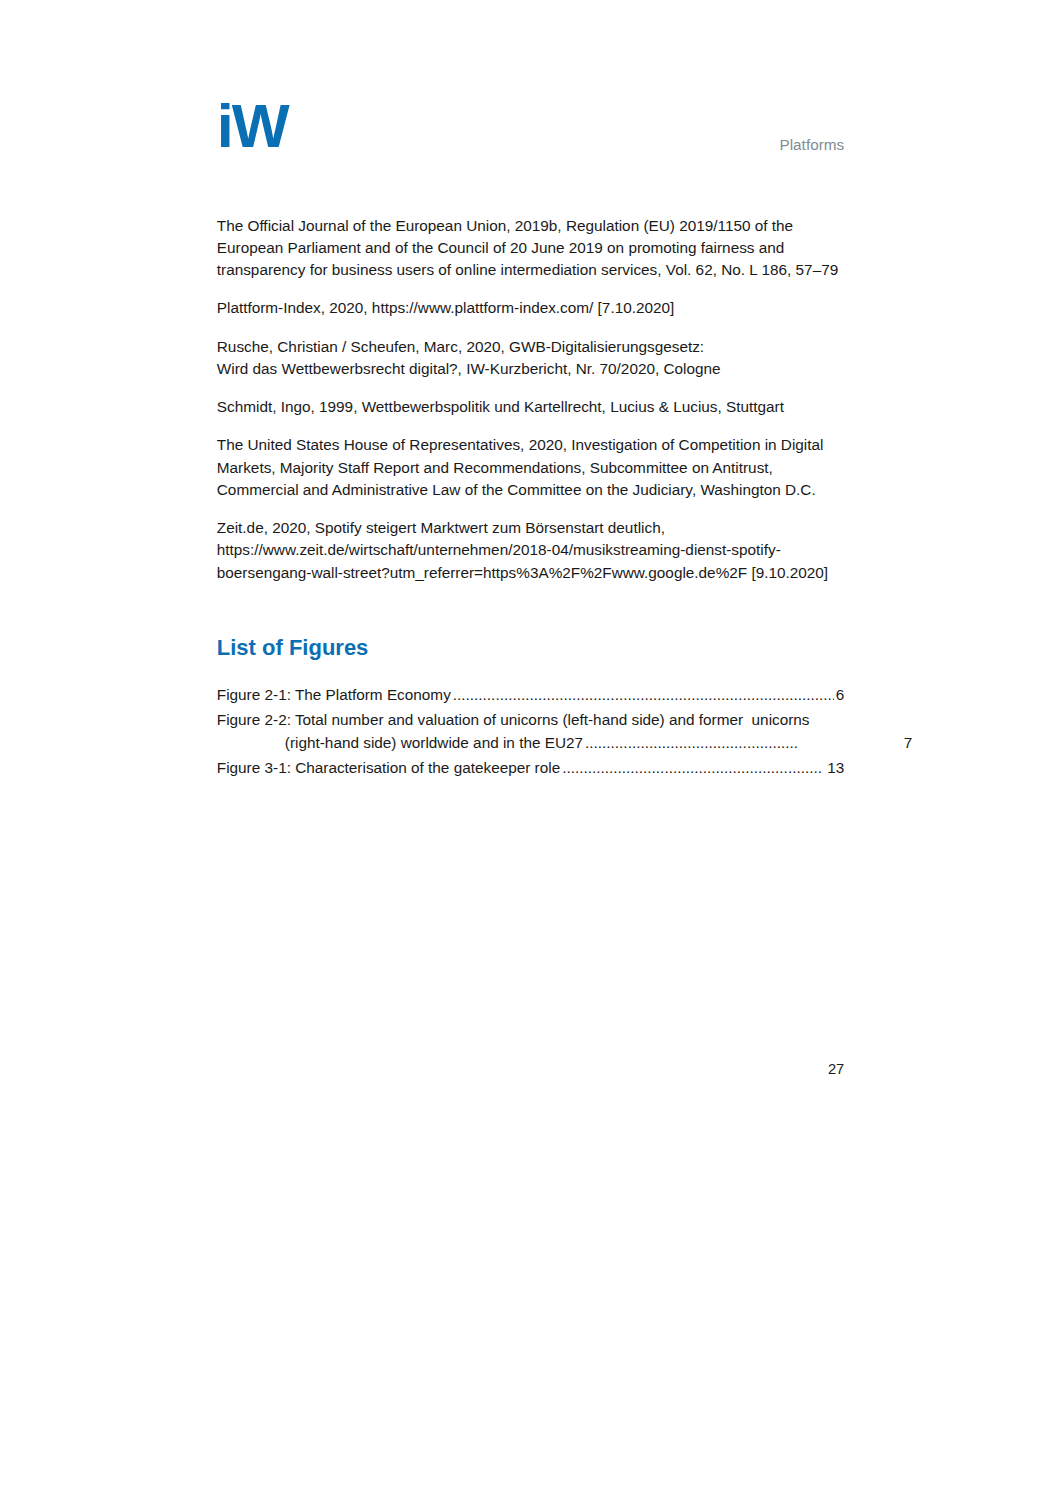iW
Platforms
The Official Journal of the European Union, 2019b, Regulation (EU) 2019/1150 of the European Parliament and of the Council of 20 June 2019 on promoting fairness and transparency for business users of online intermediation services, Vol. 62, No. L 186, 57–79
Plattform-Index, 2020, https://www.plattform-index.com/ [7.10.2020]
Rusche, Christian / Scheufen, Marc, 2020, GWB-Digitalisierungsgesetz:
Wird das Wettbewerbsrecht digital?, IW-Kurzbericht, Nr. 70/2020, Cologne
Schmidt, Ingo, 1999, Wettbewerbspolitik und Kartellrecht, Lucius & Lucius, Stuttgart
The United States House of Representatives, 2020, Investigation of Competition in Digital Markets, Majority Staff Report and Recommendations, Subcommittee on Antitrust, Commercial and Administrative Law of the Committee on the Judiciary, Washington D.C.
Zeit.de, 2020, Spotify steigert Marktwert zum Börsenstart deutlich, https://www.zeit.de/wirtschaft/unternehmen/2018-04/musikstreaming-dienst-spotify-boersengang-wall-street?utm_referrer=https%3A%2F%2Fwww.google.de%2F [9.10.2020]
List of Figures
Figure 2-1: The Platform Economy ................................................................................................. 6
Figure 2-2: Total number and valuation of unicorns (left-hand side) and former unicorns
(right-hand side) worldwide and in the EU27 .................................................. 7
Figure 3-1: Characterisation of the gatekeeper role ............................................................. 13
27